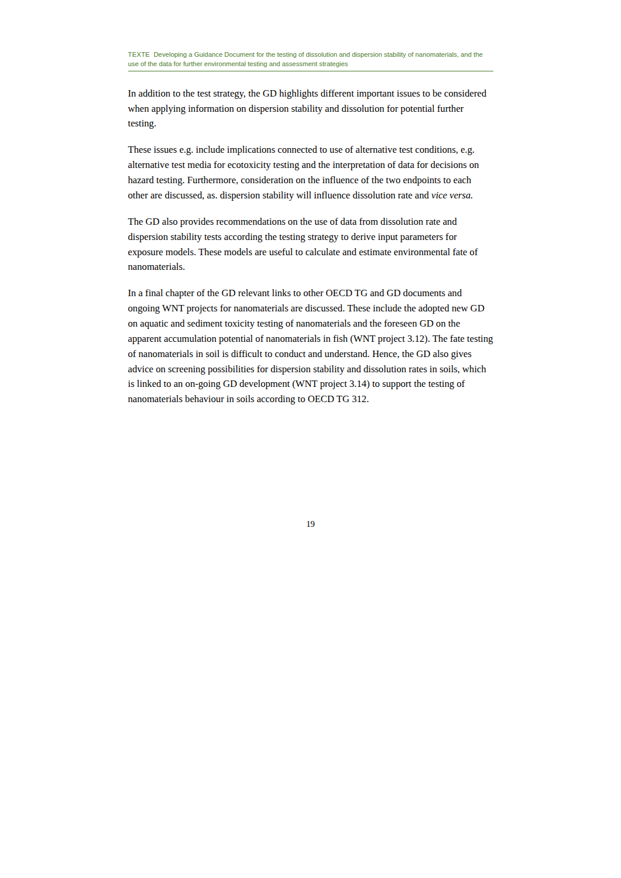TEXTE Developing a Guidance Document for the testing of dissolution and dispersion stability of nanomaterials, and the use of the data for further environmental testing and assessment strategies
In addition to the test strategy, the GD highlights different important issues to be considered when applying information on dispersion stability and dissolution for potential further testing.
These issues e.g. include implications connected to use of alternative test conditions, e.g. alternative test media for ecotoxicity testing and the interpretation of data for decisions on hazard testing. Furthermore, consideration on the influence of the two endpoints to each other are discussed, as. dispersion stability will influence dissolution rate and vice versa.
The GD also provides recommendations on the use of data from dissolution rate and dispersion stability tests according the testing strategy to derive input parameters for exposure models. These models are useful to calculate and estimate environmental fate of nanomaterials.
In a final chapter of the GD relevant links to other OECD TG and GD documents and ongoing WNT projects for nanomaterials are discussed. These include the adopted new GD on aquatic and sediment toxicity testing of nanomaterials and the foreseen GD on the apparent accumulation potential of nanomaterials in fish (WNT project 3.12). The fate testing of nanomaterials in soil is difficult to conduct and understand. Hence, the GD also gives advice on screening possibilities for dispersion stability and dissolution rates in soils, which is linked to an on-going GD development (WNT project 3.14) to support the testing of nanomaterials behaviour in soils according to OECD TG 312.
19